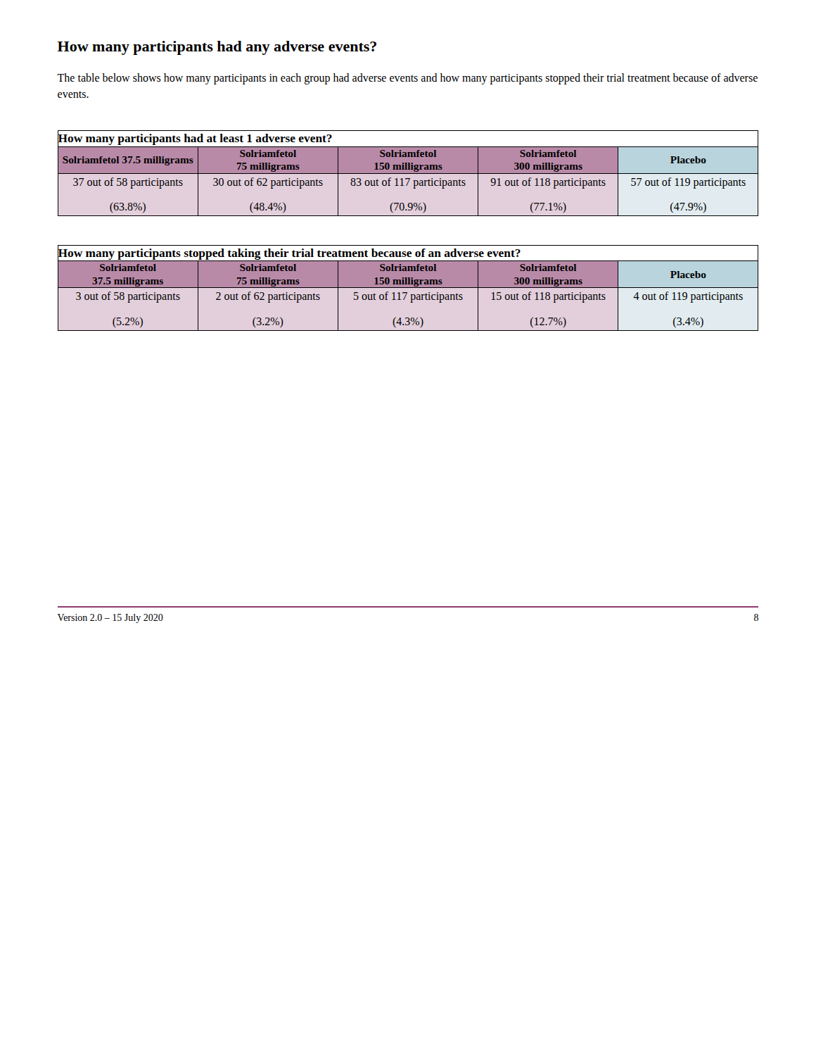How many participants had any adverse events?
The table below shows how many participants in each group had adverse events and how many participants stopped their trial treatment because of adverse events.
| How many participants had at least 1 adverse event? |
| Solriamfetol 37.5 milligrams | Solriamfetol 75 milligrams | Solriamfetol 150 milligrams | Solriamfetol 300 milligrams | Placebo |
| 37 out of 58 participants (63.8%) | 30 out of 62 participants (48.4%) | 83 out of 117 participants (70.9%) | 91 out of 118 participants (77.1%) | 57 out of 119 participants (47.9%) |
| How many participants stopped taking their trial treatment because of an adverse event? |
| Solriamfetol 37.5 milligrams | Solriamfetol 75 milligrams | Solriamfetol 150 milligrams | Solriamfetol 300 milligrams | Placebo |
| 3 out of 58 participants (5.2%) | 2 out of 62 participants (3.2%) | 5 out of 117 participants (4.3%) | 15 out of 118 participants (12.7%) | 4 out of 119 participants (3.4%) |
Version 2.0 – 15 July 2020 8